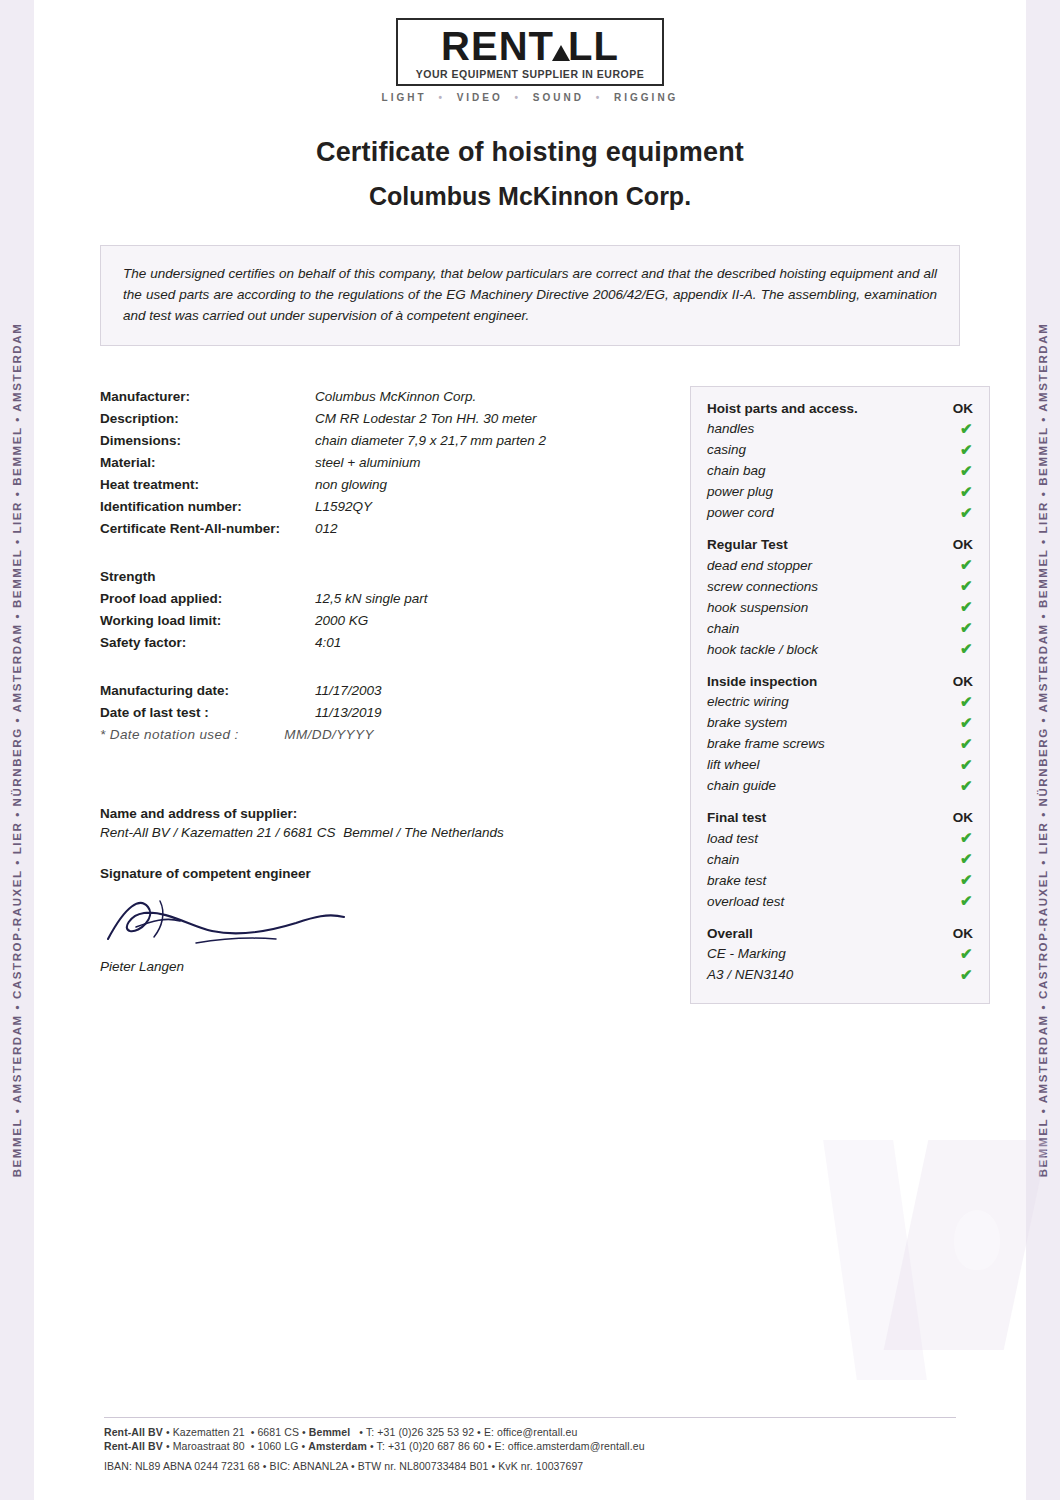BEMMEL • AMSTERDAM • CASTROP-RAUXEL • LIER • NÜRNBERG • AMSTERDAM • BEMMEL • LIER • BEMMEL • AMSTERDAM
BEMMEL • AMSTERDAM • CASTROP-RAUXEL • LIER • NÜRNBERG • AMSTERDAM • BEMMEL • LIER • BEMMEL • AMSTERDAM
RENT LL
YOUR EQUIPMENT SUPPLIER IN EUROPE
LIGHT • VIDEO • SOUND • RIGGING
Certificate of hoisting equipment
Columbus McKinnon Corp.
The undersigned certifies on behalf of this company, that below particulars are correct and that the described hoisting equipment and all the used parts are according to the regulations of the EG Machinery Directive 2006/42/EG, appendix II-A. The assembling, examination and test was carried out under supervision of à competent engineer.
| Manufacturer: | Columbus McKinnon Corp. |
| Description: | CM RR Lodestar 2 Ton HH. 30 meter |
| Dimensions: | chain diameter 7,9 x 21,7 mm parten 2 |
| Material: | steel + aluminium |
| Heat treatment: | non glowing |
| Identification number: | L1592QY |
| Certificate Rent-All-number: | 012 |
| Strength | |
| Proof load applied: | 12,5 kN single part |
| Working load limit: | 2000 KG |
| Safety factor: | 4:01 |
| Manufacturing date: | 11/17/2003 |
| Date of last test : | 11/13/2019 |
| * Date notation used : MM/DD/YYYY |
Name and address of supplier:
Rent-All BV / Kazematten 21 / 6681 CS Bemmel / The Netherlands
Signature of competent engineer
Pieter Langen
| Hoist parts and access. | OK |
| handles | ✔ |
| casing | ✔ |
| chain bag | ✔ |
| power plug | ✔ |
| power cord | ✔ |
| Regular Test | OK |
| dead end stopper | ✔ |
| screw connections | ✔ |
| hook suspension | ✔ |
| chain | ✔ |
| hook tackle / block | ✔ |
| Inside inspection | OK |
| electric wiring | ✔ |
| brake system | ✔ |
| brake frame screws | ✔ |
| lift wheel | ✔ |
| chain guide | ✔ |
| Final test | OK |
| load test | ✔ |
| chain | ✔ |
| brake test | ✔ |
| overload test | ✔ |
| Overall | OK |
| CE - Marking | ✔ |
| A3 / NEN3140 | ✔ |
Rent-All BV • Kazematten 21 • 6681 CS • Bemmel • T: +31 (0)26 325 53 92 • E: office@rentall.eu
Rent-All BV • Maroastraat 80 • 1060 LG • Amsterdam • T: +31 (0)20 687 86 60 • E: office.amsterdam@rentall.eu
IBAN: NL89 ABNA 0244 7231 68 • BIC: ABNANL2A • BTW nr. NL800733484 B01 • KvK nr. 10037697